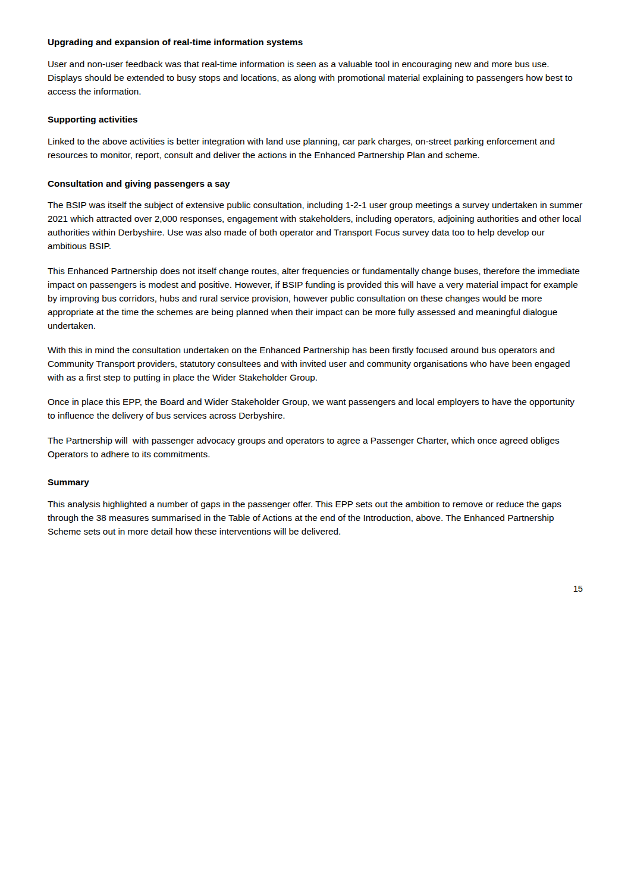Upgrading and expansion of real-time information systems
User and non-user feedback was that real-time information is seen as a valuable tool in encouraging new and more bus use. Displays should be extended to busy stops and locations, as along with promotional material explaining to passengers how best to access the information.
Supporting activities
Linked to the above activities is better integration with land use planning, car park charges, on-street parking enforcement and resources to monitor, report, consult and deliver the actions in the Enhanced Partnership Plan and scheme.
Consultation and giving passengers a say
The BSIP was itself the subject of extensive public consultation, including 1-2-1 user group meetings a survey undertaken in summer 2021 which attracted over 2,000 responses, engagement with stakeholders, including operators, adjoining authorities and other local authorities within Derbyshire. Use was also made of both operator and Transport Focus survey data too to help develop our ambitious BSIP.
This Enhanced Partnership does not itself change routes, alter frequencies or fundamentally change buses, therefore the immediate impact on passengers is modest and positive. However, if BSIP funding is provided this will have a very material impact for example by improving bus corridors, hubs and rural service provision, however public consultation on these changes would be more appropriate at the time the schemes are being planned when their impact can be more fully assessed and meaningful dialogue undertaken.
With this in mind the consultation undertaken on the Enhanced Partnership has been firstly focused around bus operators and Community Transport providers, statutory consultees and with invited user and community organisations who have been engaged with as a first step to putting in place the Wider Stakeholder Group.
Once in place this EPP, the Board and Wider Stakeholder Group, we want passengers and local employers to have the opportunity to influence the delivery of bus services across Derbyshire.
The Partnership will with passenger advocacy groups and operators to agree a Passenger Charter, which once agreed obliges Operators to adhere to its commitments.
Summary
This analysis highlighted a number of gaps in the passenger offer. This EPP sets out the ambition to remove or reduce the gaps through the 38 measures summarised in the Table of Actions at the end of the Introduction, above. The Enhanced Partnership Scheme sets out in more detail how these interventions will be delivered.
15